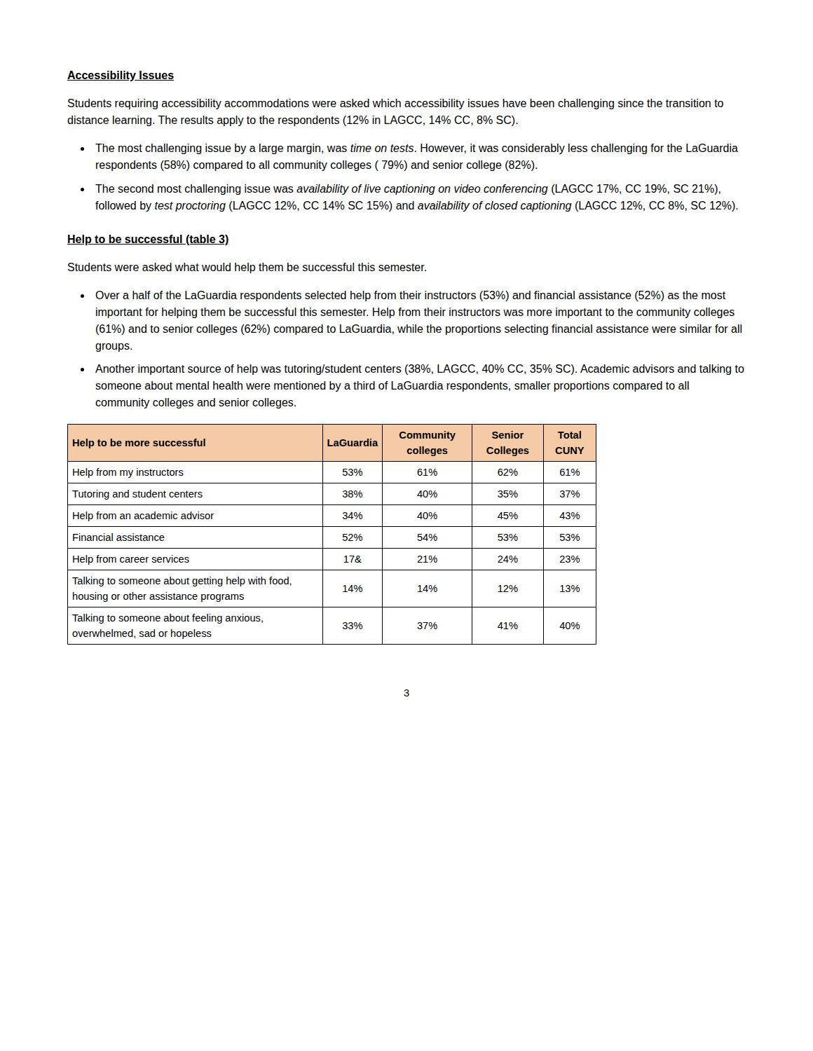Accessibility Issues
Students requiring accessibility accommodations were asked which accessibility issues have been challenging since the transition to distance learning. The results apply to the respondents (12% in LAGCC, 14% CC, 8% SC).
The most challenging issue by a large margin, was time on tests. However, it was considerably less challenging for the LaGuardia respondents (58%) compared to all community colleges ( 79%) and senior college (82%).
The second most challenging issue was availability of live captioning on video conferencing (LAGCC 17%, CC 19%, SC 21%), followed by test proctoring (LAGCC 12%, CC 14% SC 15%) and availability of closed captioning (LAGCC 12%, CC 8%, SC 12%).
Help to be successful (table 3)
Students were asked what would help them be successful this semester.
Over a half of the LaGuardia respondents selected help from their instructors (53%) and financial assistance (52%) as the most important for helping them be successful this semester. Help from their instructors was more important to the community colleges (61%) and to senior colleges (62%) compared to LaGuardia, while the proportions selecting financial assistance were similar for all groups.
Another important source of help was tutoring/student centers (38%, LAGCC, 40% CC, 35% SC). Academic advisors and talking to someone about mental health were mentioned by a third of LaGuardia respondents, smaller proportions compared to all community colleges and senior colleges.
| Help to be more successful | LaGuardia | Community colleges | Senior Colleges | Total CUNY |
| --- | --- | --- | --- | --- |
| Help from my instructors | 53% | 61% | 62% | 61% |
| Tutoring and student centers | 38% | 40% | 35% | 37% |
| Help from an academic advisor | 34% | 40% | 45% | 43% |
| Financial assistance | 52% | 54% | 53% | 53% |
| Help from career services | 17& | 21% | 24% | 23% |
| Talking to someone about getting help with food, housing or other assistance programs | 14% | 14% | 12% | 13% |
| Talking to someone about feeling anxious, overwhelmed, sad or hopeless | 33% | 37% | 41% | 40% |
3